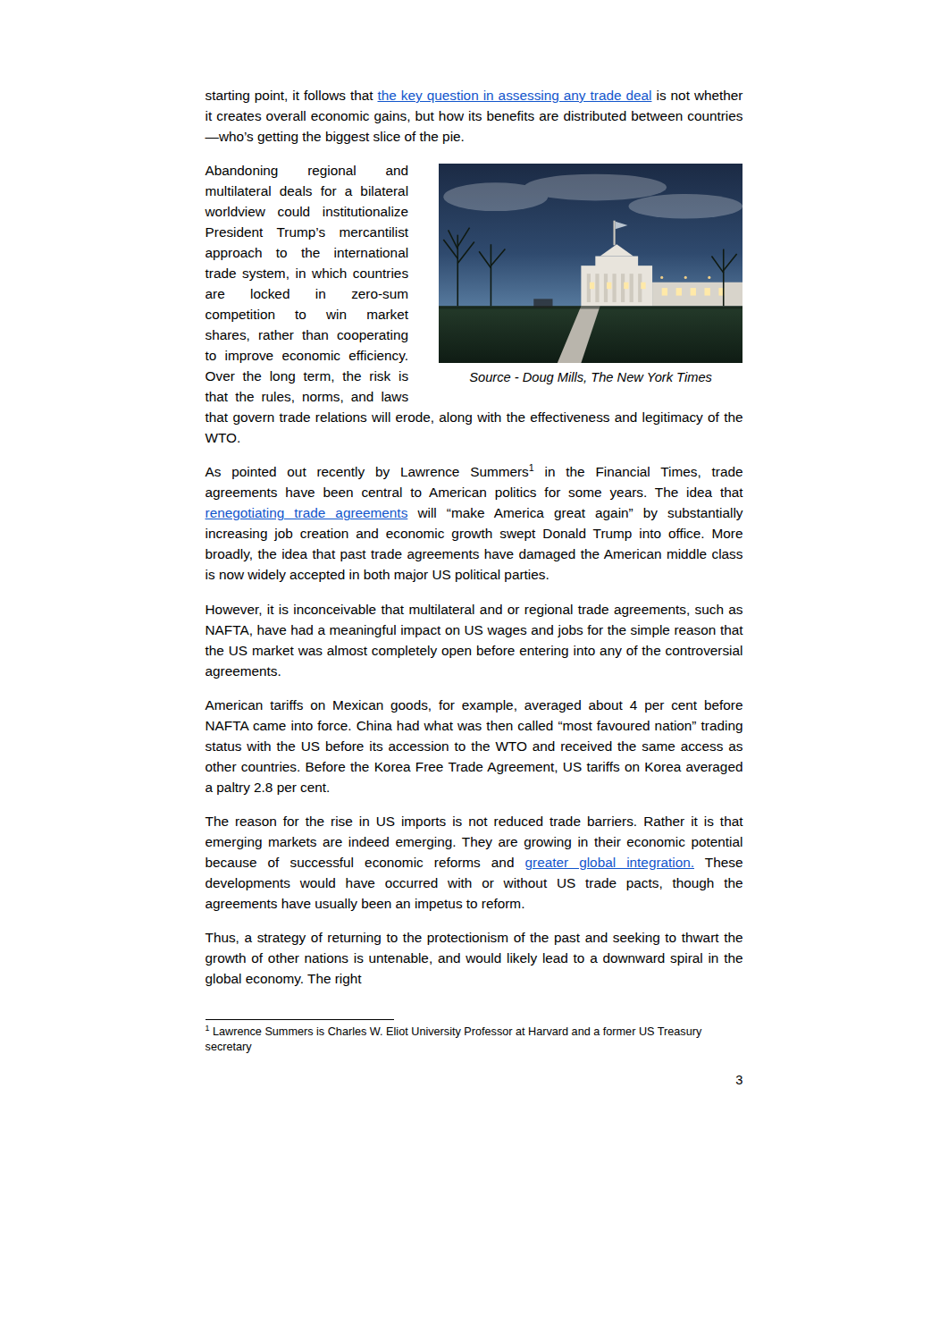starting point, it follows that the key question in assessing any trade deal is not whether it creates overall economic gains, but how its benefits are distributed between countries—who’s getting the biggest slice of the pie.
Source - Doug Mills, The New York Times
Abandoning regional and multilateral deals for a bilateral worldview could institutionalize President Trump’s mercantilist approach to the international trade system, in which countries are locked in zero-sum competition to win market shares, rather than cooperating to improve economic efficiency. Over the long term, the risk is that the rules, norms, and laws that govern trade relations will erode, along with the effectiveness and legitimacy of the WTO.
As pointed out recently by Lawrence Summers1 in the Financial Times, trade agreements have been central to American politics for some years. The idea that renegotiating trade agreements will “make America great again” by substantially increasing job creation and economic growth swept Donald Trump into office. More broadly, the idea that past trade agreements have damaged the American middle class is now widely accepted in both major US political parties.
However, it is inconceivable that multilateral and or regional trade agreements, such as NAFTA, have had a meaningful impact on US wages and jobs for the simple reason that the US market was almost completely open before entering into any of the controversial agreements.
American tariffs on Mexican goods, for example, averaged about 4 per cent before NAFTA came into force. China had what was then called “most favoured nation” trading status with the US before its accession to the WTO and received the same access as other countries. Before the Korea Free Trade Agreement, US tariffs on Korea averaged a paltry 2.8 per cent.
The reason for the rise in US imports is not reduced trade barriers. Rather it is that emerging markets are indeed emerging. They are growing in their economic potential because of successful economic reforms and greater global integration. These developments would have occurred with or without US trade pacts, though the agreements have usually been an impetus to reform.
Thus, a strategy of returning to the protectionism of the past and seeking to thwart the growth of other nations is untenable, and would likely lead to a downward spiral in the global economy. The right
1 Lawrence Summers is Charles W. Eliot University Professor at Harvard and a former US Treasury secretary
3